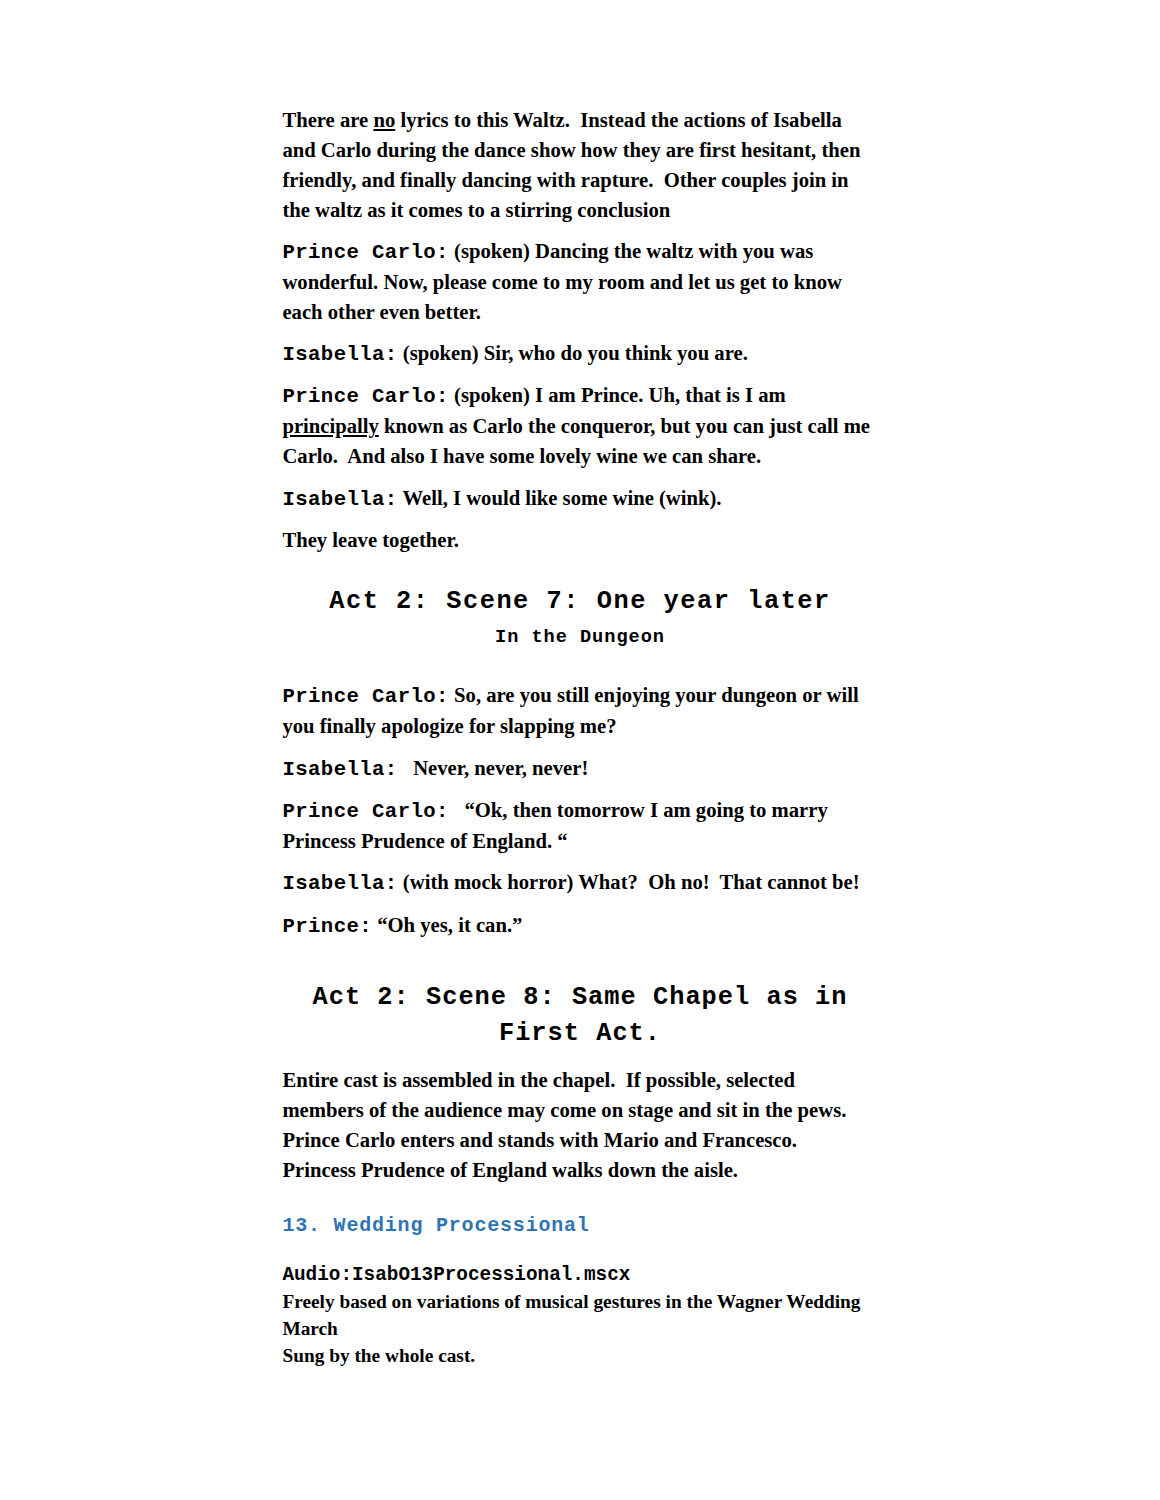There are no lyrics to this Waltz. Instead the actions of Isabella and Carlo during the dance show how they are first hesitant, then friendly, and finally dancing with rapture. Other couples join in the waltz as it comes to a stirring conclusion
Prince Carlo: (spoken) Dancing the waltz with you was wonderful. Now, please come to my room and let us get to know each other even better.
Isabella: (spoken) Sir, who do you think you are.
Prince Carlo: (spoken) I am Prince. Uh, that is I am principally known as Carlo the conqueror, but you can just call me Carlo. And also I have some lovely wine we can share.
Isabella: Well, I would like some wine (wink).
They leave together.
Act 2: Scene 7: One year later
In the Dungeon
Prince Carlo: So, are you still enjoying your dungeon or will you finally apologize for slapping me?
Isabella: Never, never, never!
Prince Carlo: “Ok, then tomorrow I am going to marry Princess Prudence of England. “
Isabella: (with mock horror) What? Oh no! That cannot be!
Prince: “Oh yes, it can.”
Act 2: Scene 8: Same Chapel as in First Act.
Entire cast is assembled in the chapel. If possible, selected members of the audience may come on stage and sit in the pews. Prince Carlo enters and stands with Mario and Francesco. Princess Prudence of England walks down the aisle.
13. Wedding Processional
Audio:IsabO13Processional.mscx
Freely based on variations of musical gestures in the Wagner Wedding March
Sung by the whole cast.